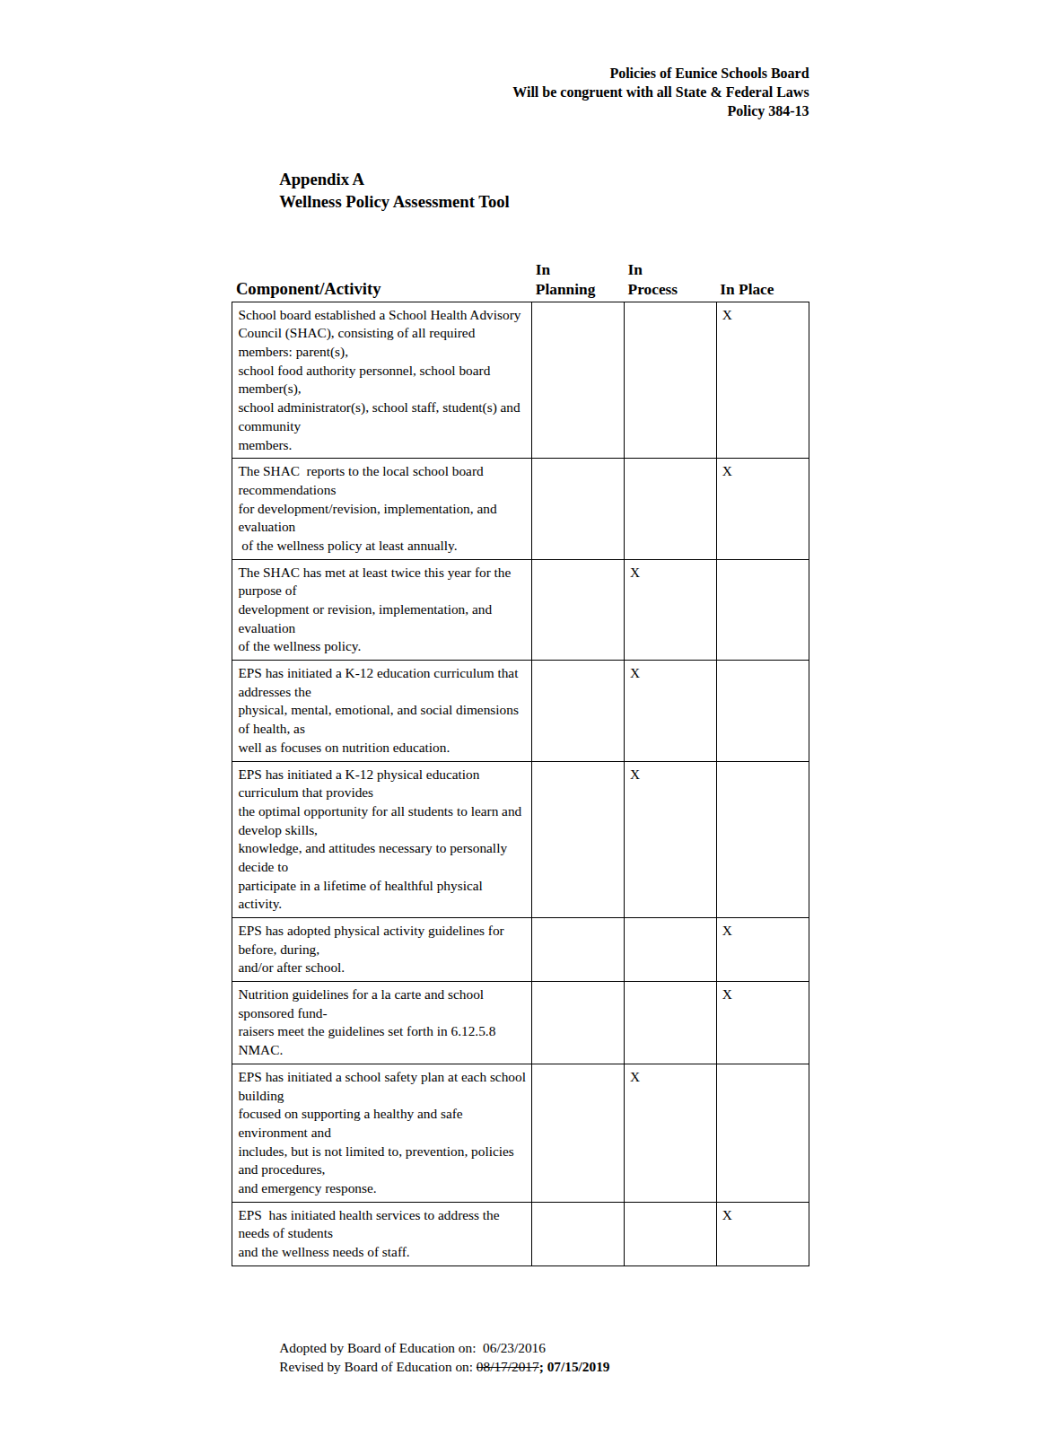Policies of Eunice Schools Board
Will be congruent with all State & Federal Laws
Policy 384-13
Appendix A Wellness Policy Assessment Tool
| Component/Activity | In Planning | In Process | In Place |
| --- | --- | --- | --- |
| School board established a School Health Advisory Council (SHAC), consisting of all required members: parent(s), school food authority personnel, school board member(s), school administrator(s), school staff, student(s) and community members. | | | X |
| The SHAC reports to the local school board recommendations for development/revision, implementation, and evaluation of the wellness policy at least annually. | | | X |
| The SHAC has met at least twice this year for the purpose of development or revision, implementation, and evaluation of the wellness policy. | | X | |
| EPS has initiated a K-12 education curriculum that addresses the physical, mental, emotional, and social dimensions of health, as well as focuses on nutrition education. | | X | |
| EPS has initiated a K-12 physical education curriculum that provides the optimal opportunity for all students to learn and develop skills, knowledge, and attitudes necessary to personally decide to participate in a lifetime of healthful physical activity. | | X | |
| EPS has adopted physical activity guidelines for before, during, and/or after school. | | | X |
| Nutrition guidelines for a la carte and school sponsored fund- raisers meet the guidelines set forth in 6.12.5.8 NMAC. | | | X |
| EPS has initiated a school safety plan at each school building focused on supporting a healthy and safe environment and includes, but is not limited to, prevention, policies and procedures, and emergency response. | | X | |
| EPS has initiated health services to address the needs of students and the wellness needs of staff. | | | X |
Adopted by Board of Education on: 06/23/2016
Revised by Board of Education on: 08/17/2017; 07/15/2019